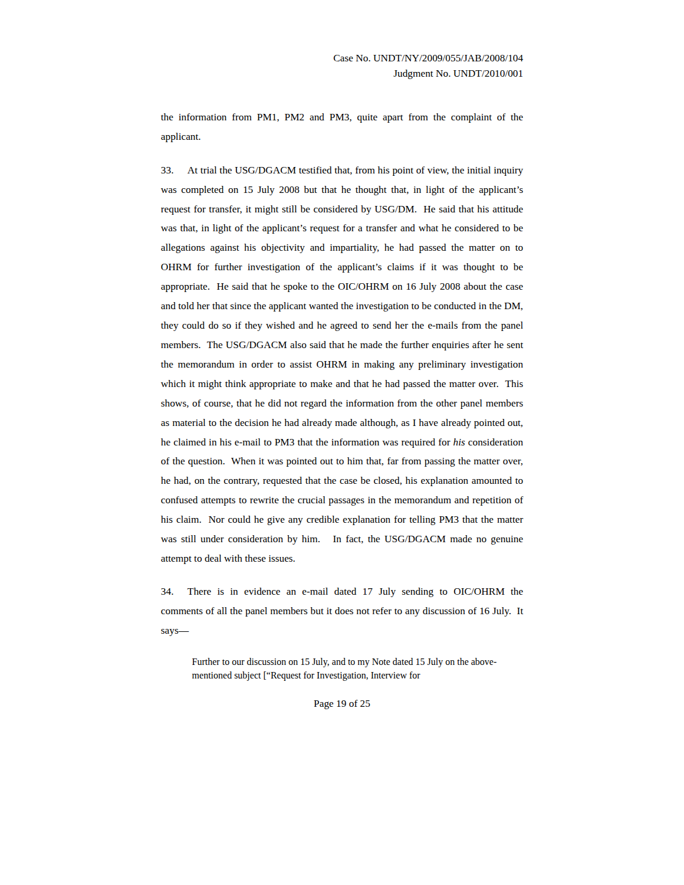Case No. UNDT/NY/2009/055/JAB/2008/104
Judgment No. UNDT/2010/001
the information from PM1, PM2 and PM3, quite apart from the complaint of the applicant.
33. At trial the USG/DGACM testified that, from his point of view, the initial inquiry was completed on 15 July 2008 but that he thought that, in light of the applicant’s request for transfer, it might still be considered by USG/DM. He said that his attitude was that, in light of the applicant’s request for a transfer and what he considered to be allegations against his objectivity and impartiality, he had passed the matter on to OHRM for further investigation of the applicant’s claims if it was thought to be appropriate. He said that he spoke to the OIC/OHRM on 16 July 2008 about the case and told her that since the applicant wanted the investigation to be conducted in the DM, they could do so if they wished and he agreed to send her the e-mails from the panel members. The USG/DGACM also said that he made the further enquiries after he sent the memorandum in order to assist OHRM in making any preliminary investigation which it might think appropriate to make and that he had passed the matter over. This shows, of course, that he did not regard the information from the other panel members as material to the decision he had already made although, as I have already pointed out, he claimed in his e-mail to PM3 that the information was required for his consideration of the question. When it was pointed out to him that, far from passing the matter over, he had, on the contrary, requested that the case be closed, his explanation amounted to confused attempts to rewrite the crucial passages in the memorandum and repetition of his claim. Nor could he give any credible explanation for telling PM3 that the matter was still under consideration by him. In fact, the USG/DGACM made no genuine attempt to deal with these issues.
34. There is in evidence an e-mail dated 17 July sending to OIC/OHRM the comments of all the panel members but it does not refer to any discussion of 16 July. It says—
Further to our discussion on 15 July, and to my Note dated 15 July on the above-mentioned subject [“Request for Investigation, Interview for
Page 19 of 25